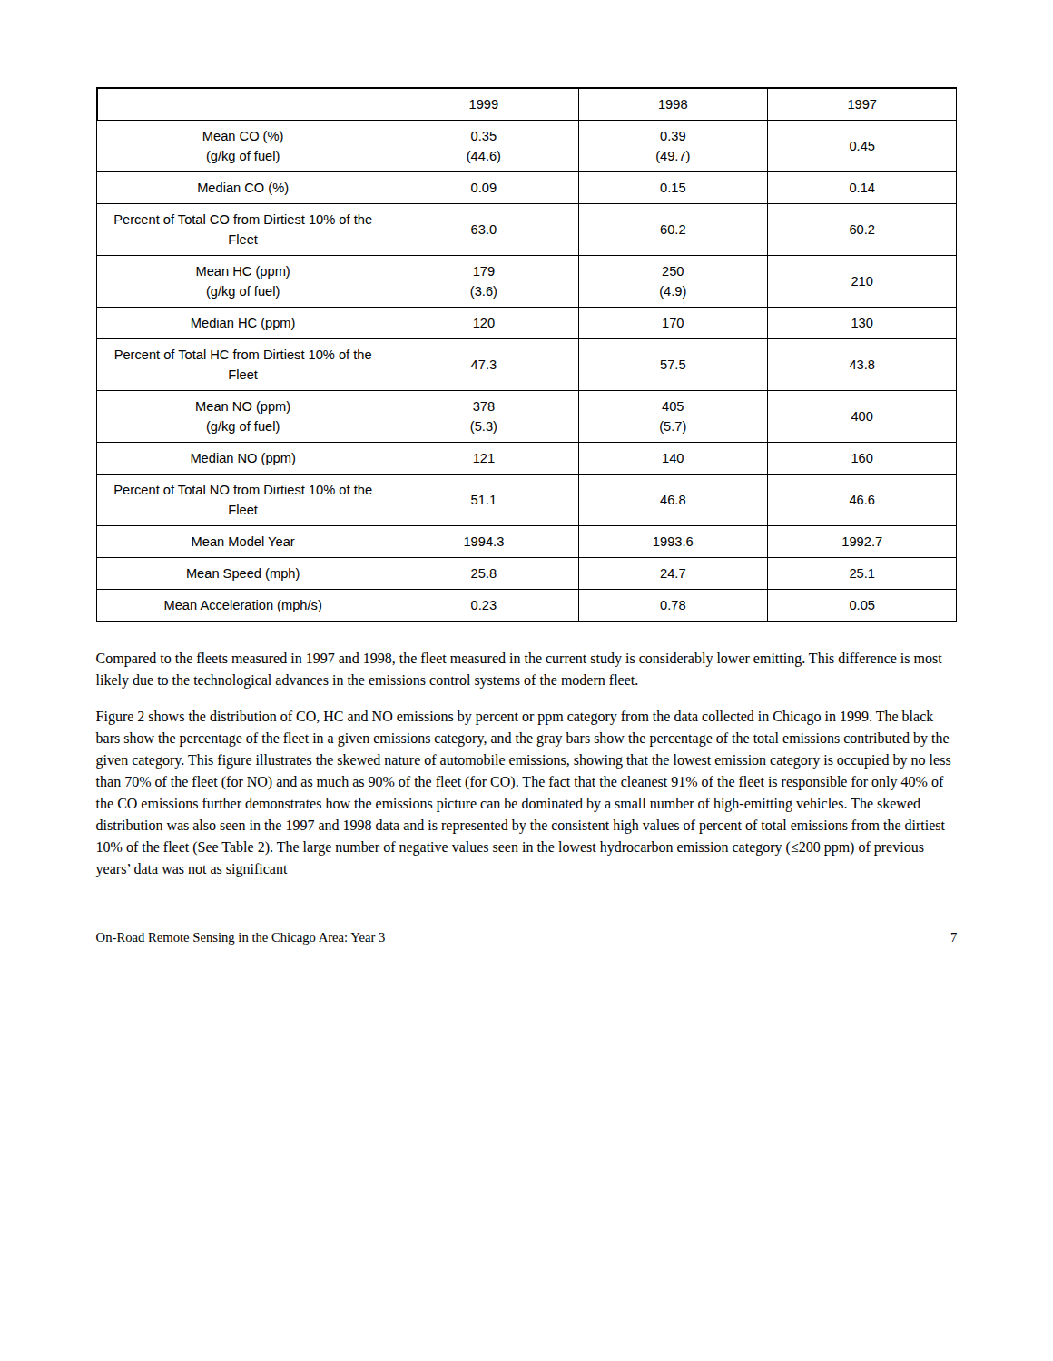| | 1999 | 1998 | 1997 |
| Mean CO (%) (g/kg of fuel) | 0.35 (44.6) | 0.39 (49.7) | 0.45 |
| Median CO (%) | 0.09 | 0.15 | 0.14 |
| Percent of Total CO from Dirtiest 10% of the Fleet | 63.0 | 60.2 | 60.2 |
| Mean HC (ppm) (g/kg of fuel) | 179 (3.6) | 250 (4.9) | 210 |
| Median HC (ppm) | 120 | 170 | 130 |
| Percent of Total HC from Dirtiest 10% of the Fleet | 47.3 | 57.5 | 43.8 |
| Mean NO (ppm) (g/kg of fuel) | 378 (5.3) | 405 (5.7) | 400 |
| Median NO (ppm) | 121 | 140 | 160 |
| Percent of Total NO from Dirtiest 10% of the Fleet | 51.1 | 46.8 | 46.6 |
| Mean Model Year | 1994.3 | 1993.6 | 1992.7 |
| Mean Speed (mph) | 25.8 | 24.7 | 25.1 |
| Mean Acceleration (mph/s) | 0.23 | 0.78 | 0.05 |
Compared to the fleets measured in 1997 and 1998, the fleet measured in the current study is considerably lower emitting. This difference is most likely due to the technological advances in the emissions control systems of the modern fleet.
Figure 2 shows the distribution of CO, HC and NO emissions by percent or ppm category from the data collected in Chicago in 1999. The black bars show the percentage of the fleet in a given emissions category, and the gray bars show the percentage of the total emissions contributed by the given category. This figure illustrates the skewed nature of automobile emissions, showing that the lowest emission category is occupied by no less than 70% of the fleet (for NO) and as much as 90% of the fleet (for CO). The fact that the cleanest 91% of the fleet is responsible for only 40% of the CO emissions further demonstrates how the emissions picture can be dominated by a small number of high-emitting vehicles. The skewed distribution was also seen in the 1997 and 1998 data and is represented by the consistent high values of percent of total emissions from the dirtiest 10% of the fleet (See Table 2). The large number of negative values seen in the lowest hydrocarbon emission category (≤200 ppm) of previous years’ data was not as significant
On-Road Remote Sensing in the Chicago Area: Year 3 7